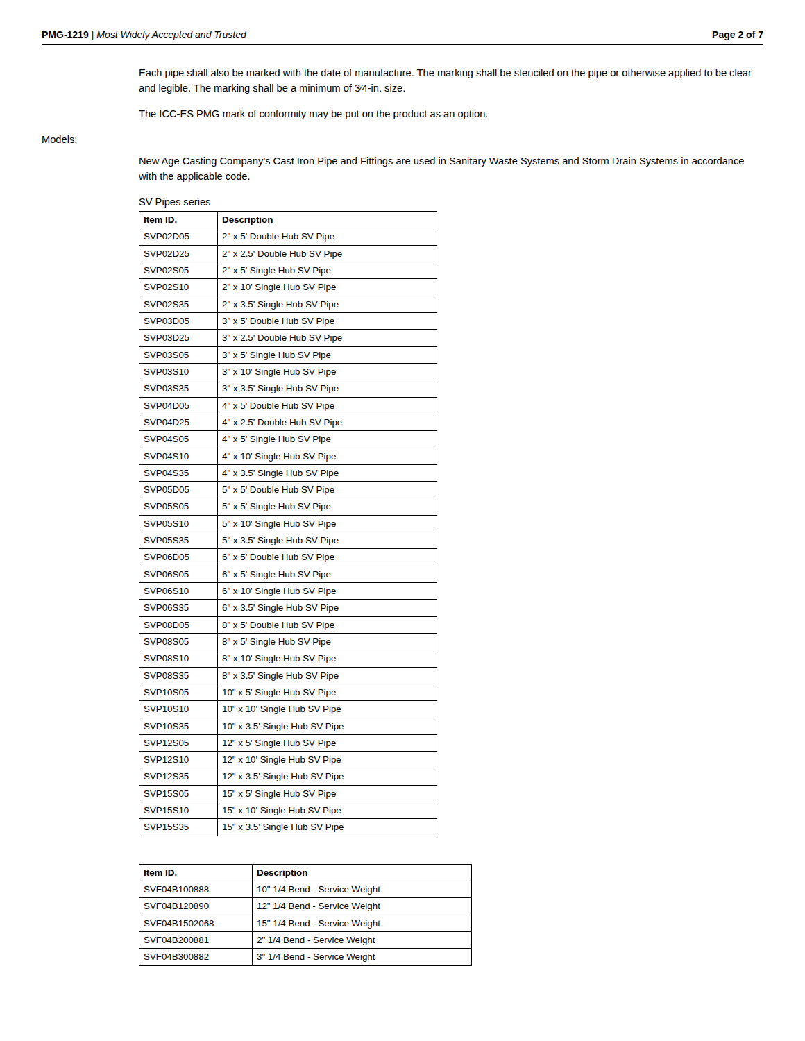PMG-1219|Most Widely Accepted and Trusted
Page 2 of 7
Each pipe shall also be marked with the date of manufacture. The marking shall be stenciled on the pipe or otherwise applied to be clear and legible. The marking shall be a minimum of 3⁄4-in. size.
The ICC-ES PMG mark of conformity may be put on the product as an option.
Models:
New Age Casting Company’s Cast Iron Pipe and Fittings are used in Sanitary Waste Systems and Storm Drain Systems in accordance with the applicable code.
SV Pipes series
| Item ID. | Description |
| --- | --- |
| SVP02D05 | 2" x 5' Double Hub SV Pipe |
| SVP02D25 | 2" x 2.5' Double Hub SV Pipe |
| SVP02S05 | 2" x 5' Single Hub SV Pipe |
| SVP02S10 | 2" x 10' Single Hub SV Pipe |
| SVP02S35 | 2" x 3.5' Single Hub SV Pipe |
| SVP03D05 | 3" x 5' Double Hub SV Pipe |
| SVP03D25 | 3" x 2.5' Double Hub SV Pipe |
| SVP03S05 | 3" x 5' Single Hub SV Pipe |
| SVP03S10 | 3" x 10' Single Hub SV Pipe |
| SVP03S35 | 3" x 3.5' Single Hub SV Pipe |
| SVP04D05 | 4" x 5' Double Hub SV Pipe |
| SVP04D25 | 4" x 2.5' Double Hub SV Pipe |
| SVP04S05 | 4" x 5' Single Hub SV Pipe |
| SVP04S10 | 4" x 10' Single Hub SV Pipe |
| SVP04S35 | 4" x 3.5' Single Hub SV Pipe |
| SVP05D05 | 5" x 5' Double Hub SV Pipe |
| SVP05S05 | 5" x 5' Single Hub SV Pipe |
| SVP05S10 | 5" x 10' Single Hub SV Pipe |
| SVP05S35 | 5" x 3.5' Single Hub SV Pipe |
| SVP06D05 | 6" x 5' Double Hub SV Pipe |
| SVP06S05 | 6" x 5' Single Hub SV Pipe |
| SVP06S10 | 6" x 10' Single Hub SV Pipe |
| SVP06S35 | 6" x 3.5' Single Hub SV Pipe |
| SVP08D05 | 8" x 5' Double Hub SV Pipe |
| SVP08S05 | 8" x 5' Single Hub SV Pipe |
| SVP08S10 | 8" x 10' Single Hub SV Pipe |
| SVP08S35 | 8" x 3.5' Single Hub SV Pipe |
| SVP10S05 | 10" x 5' Single Hub SV Pipe |
| SVP10S10 | 10" x 10' Single Hub SV Pipe |
| SVP10S35 | 10" x 3.5' Single Hub SV Pipe |
| SVP12S05 | 12" x 5' Single Hub SV Pipe |
| SVP12S10 | 12" x 10' Single Hub SV Pipe |
| SVP12S35 | 12" x 3.5' Single Hub SV Pipe |
| SVP15S05 | 15" x 5' Single Hub SV Pipe |
| SVP15S10 | 15" x 10' Single Hub SV Pipe |
| SVP15S35 | 15" x 3.5' Single Hub SV Pipe |
| Item ID. | Description |
| --- | --- |
| SVF04B100888 | 10" 1/4 Bend - Service Weight |
| SVF04B120890 | 12" 1/4 Bend - Service Weight |
| SVF04B1502068 | 15" 1/4 Bend - Service Weight |
| SVF04B200881 | 2" 1/4 Bend - Service Weight |
| SVF04B300882 | 3" 1/4 Bend - Service Weight |